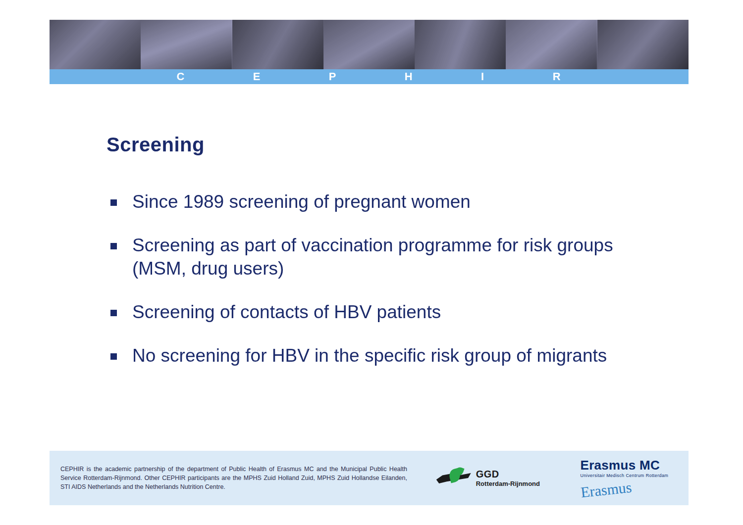CEPHIR
Screening
Since 1989 screening of pregnant women
Screening as part of vaccination programme for risk groups (MSM, drug users)
Screening of contacts of HBV patients
No screening for HBV in the specific risk group of migrants
CEPHIR is the academic partnership of the department of Public Health of Erasmus MC and the Municipal Public Health Service Rotterdam-Rijnmond. Other CEPHIR participants are the MPHS Zuid Holland Zuid, MPHS Zuid Hollandse Eilanden, STI AIDS Netherlands and the Netherlands Nutrition Centre.
GGD
Rotterdam-Rijnmond
Erasmus MC
Universitair Medisch Centrum Rotterdam
Erasmus